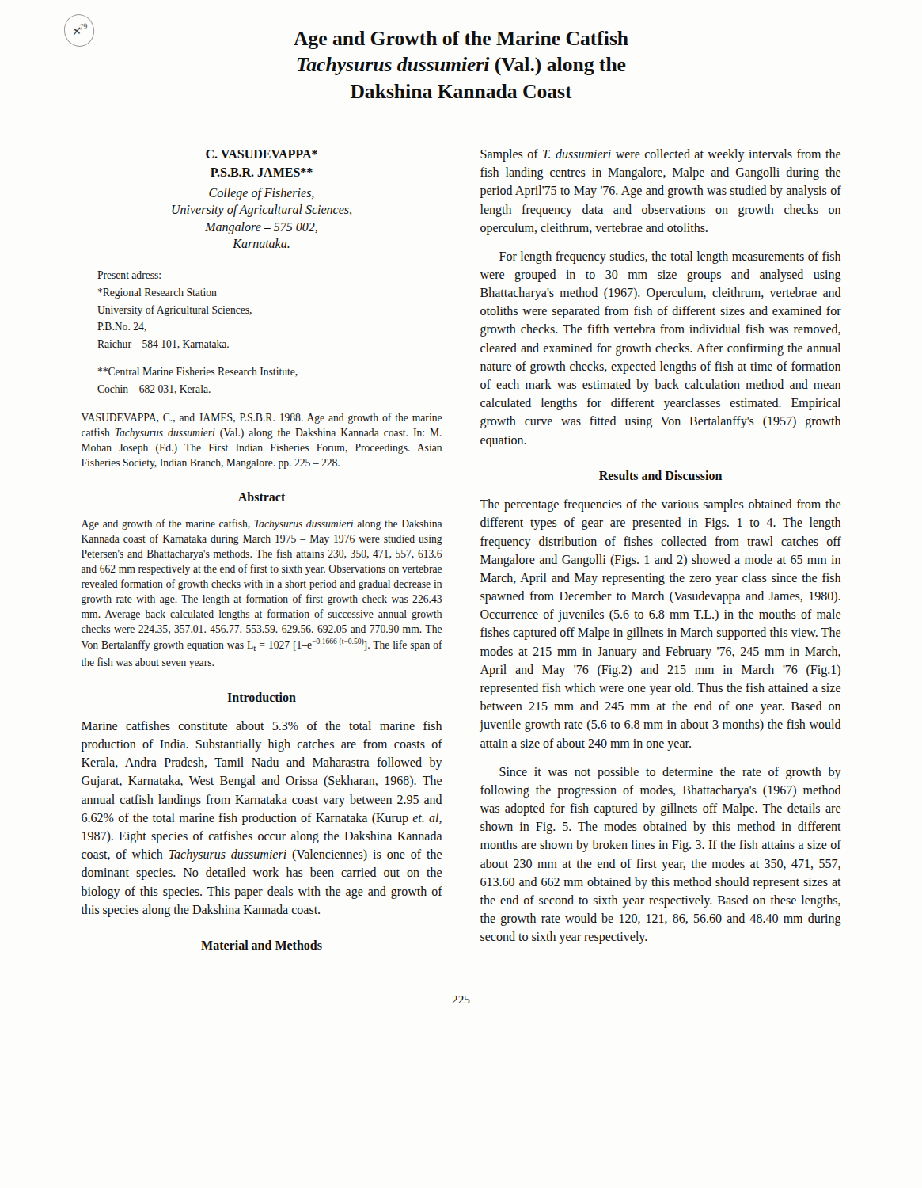✕79
Age and Growth of the Marine Catfish
Tachysurus dussumieri (Val.) along the
Dakshina Kannada Coast
C. VASUDEVAPPA*
P.S.B.R. JAMES**
College of Fisheries,
University of Agricultural Sciences,
Mangalore – 575 002,
Karnataka.
Present adress:
*Regional Research Station
University of Agricultural Sciences,
P.B.No. 24,
Raichur – 584 101, Karnataka.
**Central Marine Fisheries Research Institute,
Cochin – 682 031, Kerala.
VASUDEVAPPA, C., and JAMES, P.S.B.R. 1988. Age and growth of the marine catfish Tachysurus dussumieri (Val.) along the Dakshina Kannada coast. In: M. Mohan Joseph (Ed.) The First Indian Fisheries Forum, Proceedings. Asian Fisheries Society, Indian Branch, Mangalore. pp. 225 – 228.
Abstract
Age and growth of the marine catfish, Tachysurus dussumieri along the Dakshina Kannada coast of Karnataka during March 1975 – May 1976 were studied using Petersen's and Bhattacharya's methods. The fish attains 230, 350, 471, 557, 613.6 and 662 mm respectively at the end of first to sixth year. Observations on vertebrae revealed formation of growth checks with in a short period and gradual decrease in growth rate with age. The length at formation of first growth check was 226.43 mm. Average back calculated lengths at formation of successive annual growth checks were 224.35, 357.01. 456.77. 553.59. 629.56. 692.05 and 770.90 mm. The Von Bertalanffy growth equation was Lt = 1027 [1–e−0.1666 (t−0.50)]. The life span of the fish was about seven years.
Introduction
Marine catfishes constitute about 5.3% of the total marine fish production of India. Substantially high catches are from coasts of Kerala, Andra Pradesh, Tamil Nadu and Maharastra followed by Gujarat, Karnataka, West Bengal and Orissa (Sekharan, 1968). The annual catfish landings from Karnataka coast vary between 2.95 and 6.62% of the total marine fish production of Karnataka (Kurup et. al, 1987). Eight species of catfishes occur along the Dakshina Kannada coast, of which Tachysurus dussumieri (Valenciennes) is one of the dominant species. No detailed work has been carried out on the biology of this species. This paper deals with the age and growth of this species along the Dakshina Kannada coast.
Material and Methods
Samples of T. dussumieri were collected at weekly intervals from the fish landing centres in Mangalore, Malpe and Gangolli during the period April'75 to May '76. Age and growth was studied by analysis of length frequency data and observations on growth checks on operculum, cleithrum, vertebrae and otoliths.
For length frequency studies, the total length measurements of fish were grouped in to 30 mm size groups and analysed using Bhattacharya's method (1967). Operculum, cleithrum, vertebrae and otoliths were separated from fish of different sizes and examined for growth checks. The fifth vertebra from individual fish was removed, cleared and examined for growth checks. After confirming the annual nature of growth checks, expected lengths of fish at time of formation of each mark was estimated by back calculation method and mean calculated lengths for different yearclasses estimated. Empirical growth curve was fitted using Von Bertalanffy's (1957) growth equation.
Results and Discussion
The percentage frequencies of the various samples obtained from the different types of gear are presented in Figs. 1 to 4. The length frequency distribution of fishes collected from trawl catches off Mangalore and Gangolli (Figs. 1 and 2) showed a mode at 65 mm in March, April and May representing the zero year class since the fish spawned from December to March (Vasudevappa and James, 1980). Occurrence of juveniles (5.6 to 6.8 mm T.L.) in the mouths of male fishes captured off Malpe in gillnets in March supported this view. The modes at 215 mm in January and February '76, 245 mm in March, April and May '76 (Fig.2) and 215 mm in March '76 (Fig.1) represented fish which were one year old. Thus the fish attained a size between 215 mm and 245 mm at the end of one year. Based on juvenile growth rate (5.6 to 6.8 mm in about 3 months) the fish would attain a size of about 240 mm in one year.
Since it was not possible to determine the rate of growth by following the progression of modes, Bhattacharya's (1967) method was adopted for fish captured by gillnets off Malpe. The details are shown in Fig. 5. The modes obtained by this method in different months are shown by broken lines in Fig. 3. If the fish attains a size of about 230 mm at the end of first year, the modes at 350, 471, 557, 613.60 and 662 mm obtained by this method should represent sizes at the end of second to sixth year respectively. Based on these lengths, the growth rate would be 120, 121, 86, 56.60 and 48.40 mm during second to sixth year respectively.
225